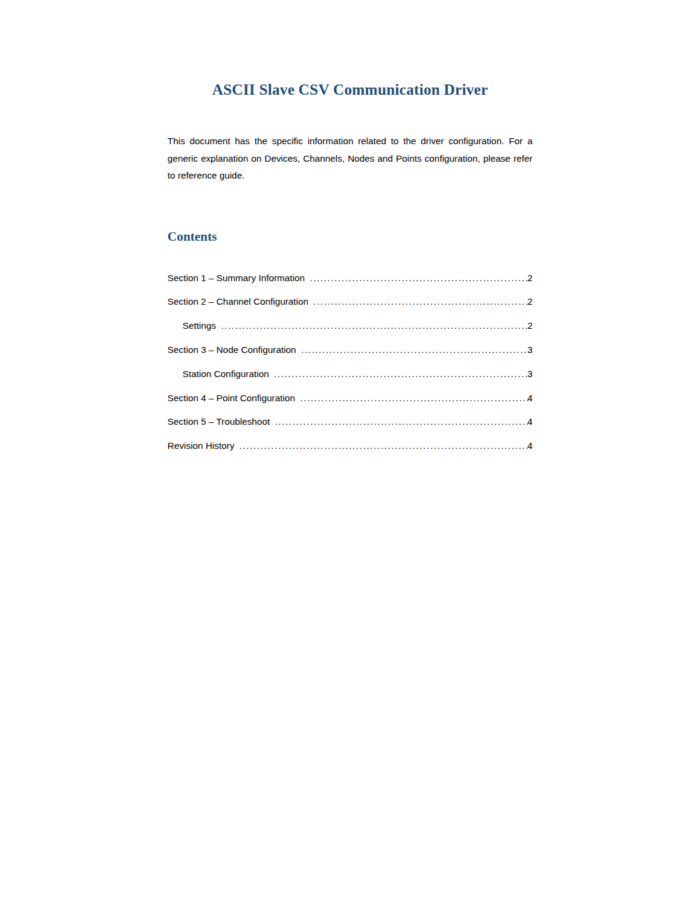ASCII Slave CSV Communication Driver
This document has the specific information related to the driver configuration. For a generic explanation on Devices, Channels, Nodes and Points configuration, please refer to reference guide.
Contents
2 Section 1 – Summary Information ...........................................................................................................
2 Section 2 – Channel Configuration .......................................................................................................
2 Settings .............................................................................................................................................
3 Section 3 – Node Configuration ...........................................................................................................
3 Station Configuration .......................................................................................................................
4 Section 4 – Point Configuration ...........................................................................................................
4 Section 5 – Troubleshoot .....................................................................................................................
4 Revision History .................................................................................................................................